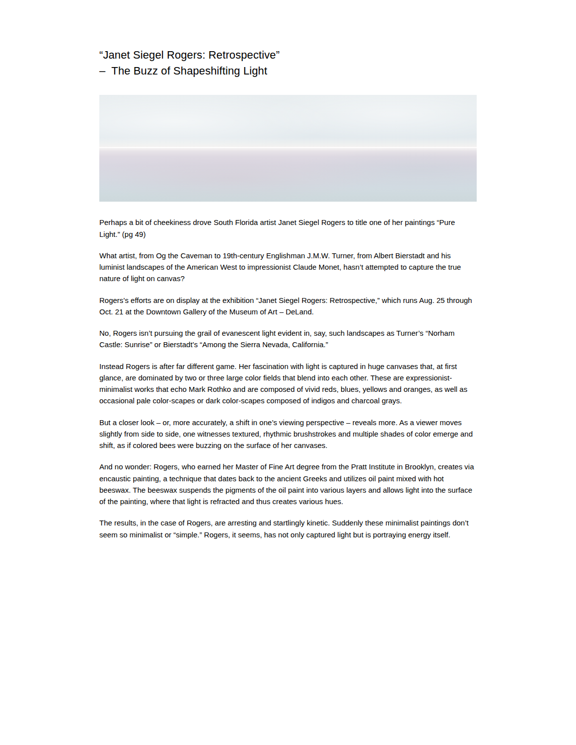“Janet Siegel Rogers: Retrospective”– The Buzz of Shapeshifting Light
Perhaps a bit of cheekiness drove South Florida artist Janet Siegel Rogers to title one of her paintings “Pure Light.” (pg 49)
What artist, from Og the Caveman to 19th-century Englishman J.M.W. Turner, from Albert Bierstadt and his luminist landscapes of the American West to impressionist Claude Monet, hasn’t attempted to capture the true nature of light on canvas?
Rogers’s efforts are on display at the exhibition “Janet Siegel Rogers: Retrospective,” which runs Aug. 25 through Oct. 21 at the Downtown Gallery of the Museum of Art – DeLand.
No, Rogers isn’t pursuing the grail of evanescent light evident in, say, such landscapes as Turner’s “Norham Castle: Sunrise” or Bierstadt’s “Among the Sierra Nevada, California.”
Instead Rogers is after far different game. Her fascination with light is captured in huge canvases that, at first glance, are dominated by two or three large color fields that blend into each other. These are expressionist-minimalist works that echo Mark Rothko and are composed of vivid reds, blues, yellows and oranges, as well as occasional pale color-scapes or dark color-scapes composed of indigos and charcoal grays.
But a closer look – or, more accurately, a shift in one’s viewing perspective – reveals more. As a viewer moves slightly from side to side, one witnesses textured, rhythmic brushstrokes and multiple shades of color emerge and shift, as if colored bees were buzzing on the surface of her canvases.
And no wonder: Rogers, who earned her Master of Fine Art degree from the Pratt Institute in Brooklyn, creates via encaustic painting, a technique that dates back to the ancient Greeks and utilizes oil paint mixed with hot beeswax. The beeswax suspends the pigments of the oil paint into various layers and allows light into the surface of the painting, where that light is refracted and thus creates various hues.
The results, in the case of Rogers, are arresting and startlingly kinetic. Suddenly these minimalist paintings don’t seem so minimalist or “simple.” Rogers, it seems, has not only captured light but is portraying energy itself.